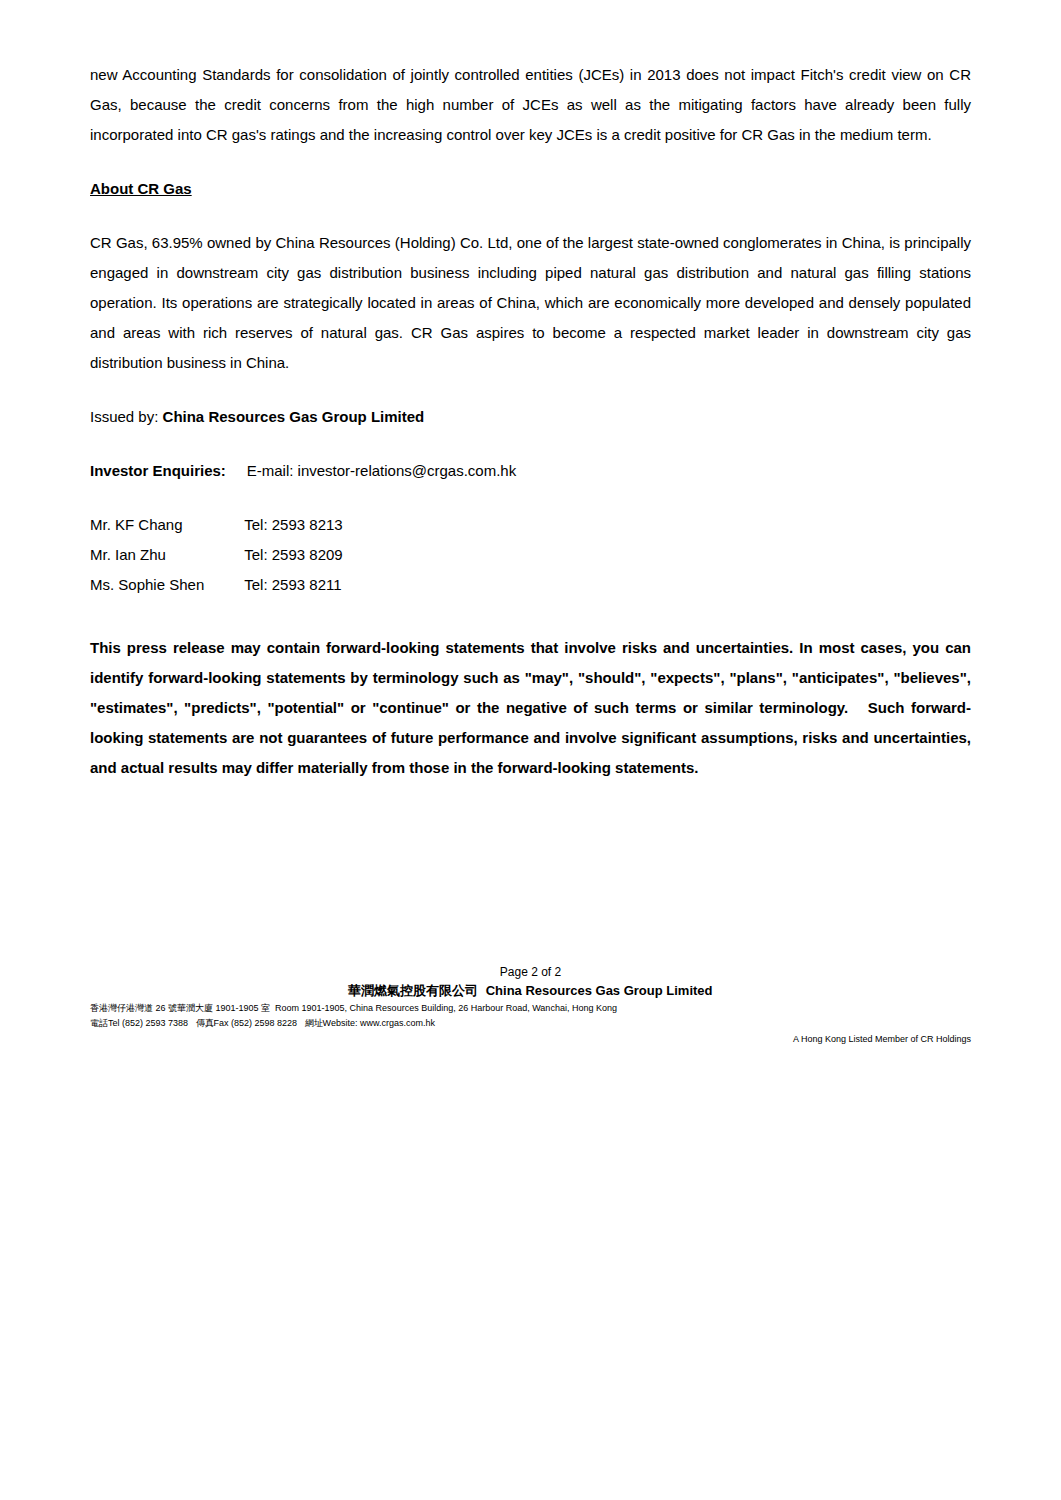new Accounting Standards for consolidation of jointly controlled entities (JCEs) in 2013 does not impact Fitch's credit view on CR Gas, because the credit concerns from the high number of JCEs as well as the mitigating factors have already been fully incorporated into CR gas's ratings and the increasing control over key JCEs is a credit positive for CR Gas in the medium term.
About CR Gas
CR Gas, 63.95% owned by China Resources (Holding) Co. Ltd, one of the largest state-owned conglomerates in China, is principally engaged in downstream city gas distribution business including piped natural gas distribution and natural gas filling stations operation. Its operations are strategically located in areas of China, which are economically more developed and densely populated and areas with rich reserves of natural gas. CR Gas aspires to become a respected market leader in downstream city gas distribution business in China.
Issued by: China Resources Gas Group Limited
Investor Enquiries: E-mail: investor-relations@crgas.com.hk
| Mr. KF Chang | Tel: 2593 8213 |
| Mr. Ian Zhu | Tel: 2593 8209 |
| Ms. Sophie Shen | Tel: 2593 8211 |
This press release may contain forward-looking statements that involve risks and uncertainties. In most cases, you can identify forward-looking statements by terminology such as "may", "should", "expects", "plans", "anticipates", "believes", "estimates", "predicts", "potential" or "continue" or the negative of such terms or similar terminology. Such forward-looking statements are not guarantees of future performance and involve significant assumptions, risks and uncertainties, and actual results may differ materially from those in the forward-looking statements.
Page 2 of 2
華潤燃氣控股有限公司 China Resources Gas Group Limited
香港灣仔港灣道 26 號華潤大廈 1901-1905 室 Room 1901-1905, China Resources Building, 26 Harbour Road, Wanchai, Hong Kong
電話Tel (852) 2593 7388 傳真Fax (852) 2598 8228 網址Website: www.crgas.com.hk
A Hong Kong Listed Member of CR Holdings